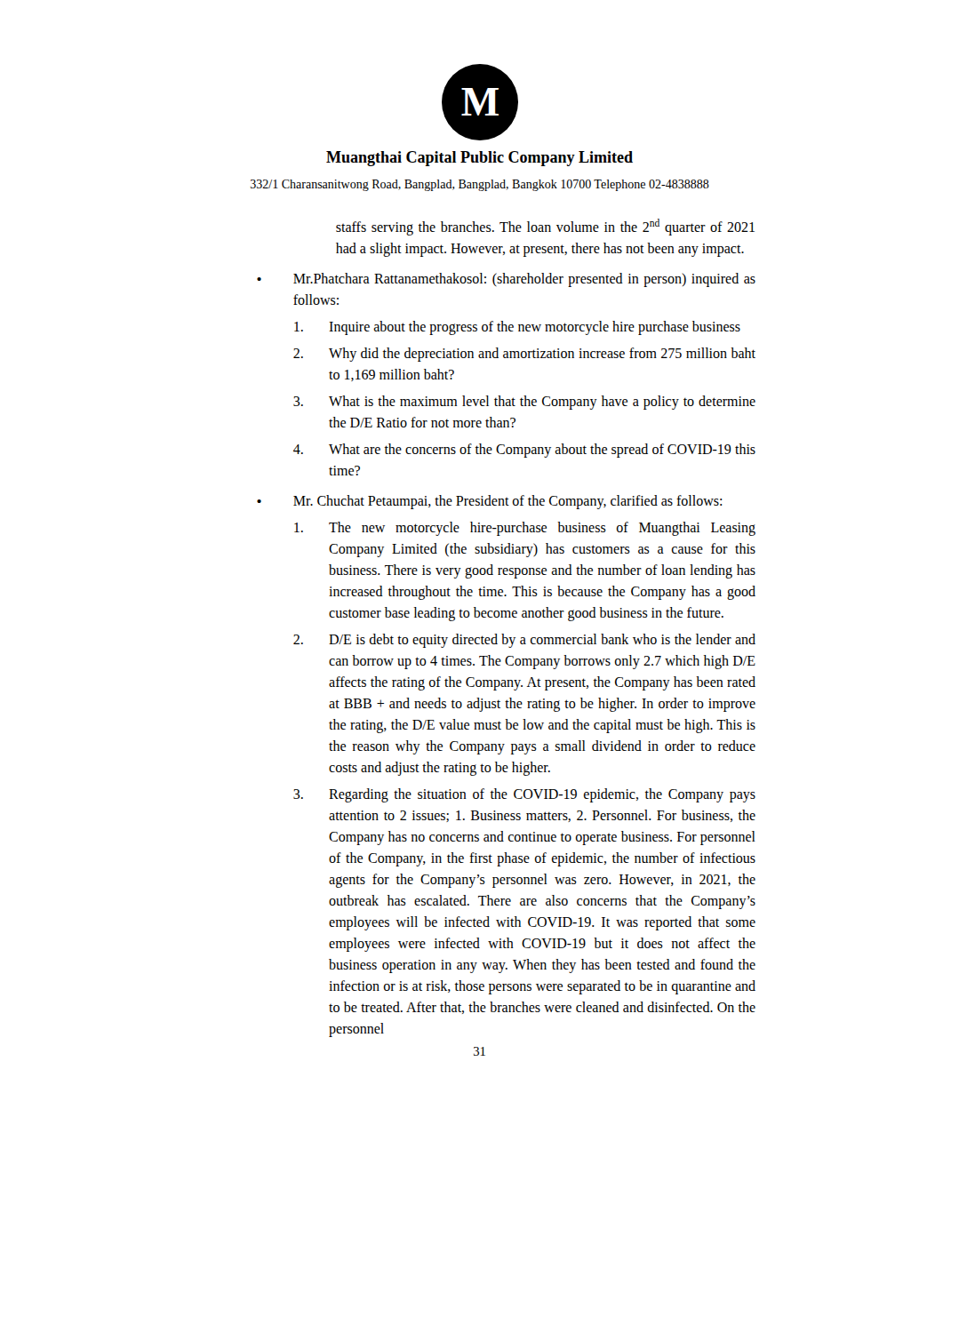Muangthai Capital Public Company Limited
332/1 Charansanitwong Road, Bangplad, Bangplad, Bangkok 10700 Telephone 02-4838888
staffs serving the branches. The loan volume in the 2nd quarter of 2021 had a slight impact. However, at present, there has not been any impact.
Mr.Phatchara Rattanamethakosol: (shareholder presented in person) inquired as follows:
Inquire about the progress of the new motorcycle hire purchase business
Why did the depreciation and amortization increase from 275 million baht to 1,169 million baht?
What is the maximum level that the Company have a policy to determine the D/E Ratio for not more than?
What are the concerns of the Company about the spread of COVID-19 this time?
Mr. Chuchat Petaumpai, the President of the Company, clarified as follows:
The new motorcycle hire-purchase business of Muangthai Leasing Company Limited (the subsidiary) has customers as a cause for this business. There is very good response and the number of loan lending has increased throughout the time. This is because the Company has a good customer base leading to become another good business in the future.
D/E is debt to equity directed by a commercial bank who is the lender and can borrow up to 4 times. The Company borrows only 2.7 which high D/E affects the rating of the Company. At present, the Company has been rated at BBB + and needs to adjust the rating to be higher. In order to improve the rating, the D/E value must be low and the capital must be high. This is the reason why the Company pays a small dividend in order to reduce costs and adjust the rating to be higher.
Regarding the situation of the COVID-19 epidemic, the Company pays attention to 2 issues; 1. Business matters, 2. Personnel. For business, the Company has no concerns and continue to operate business. For personnel of the Company, in the first phase of epidemic, the number of infectious agents for the Company’s personnel was zero. However, in 2021, the outbreak has escalated. There are also concerns that the Company’s employees will be infected with COVID-19. It was reported that some employees were infected with COVID-19 but it does not affect the business operation in any way. When they has been tested and found the infection or is at risk, those persons were separated to be in quarantine and to be treated. After that, the branches were cleaned and disinfected. On the personnel
31